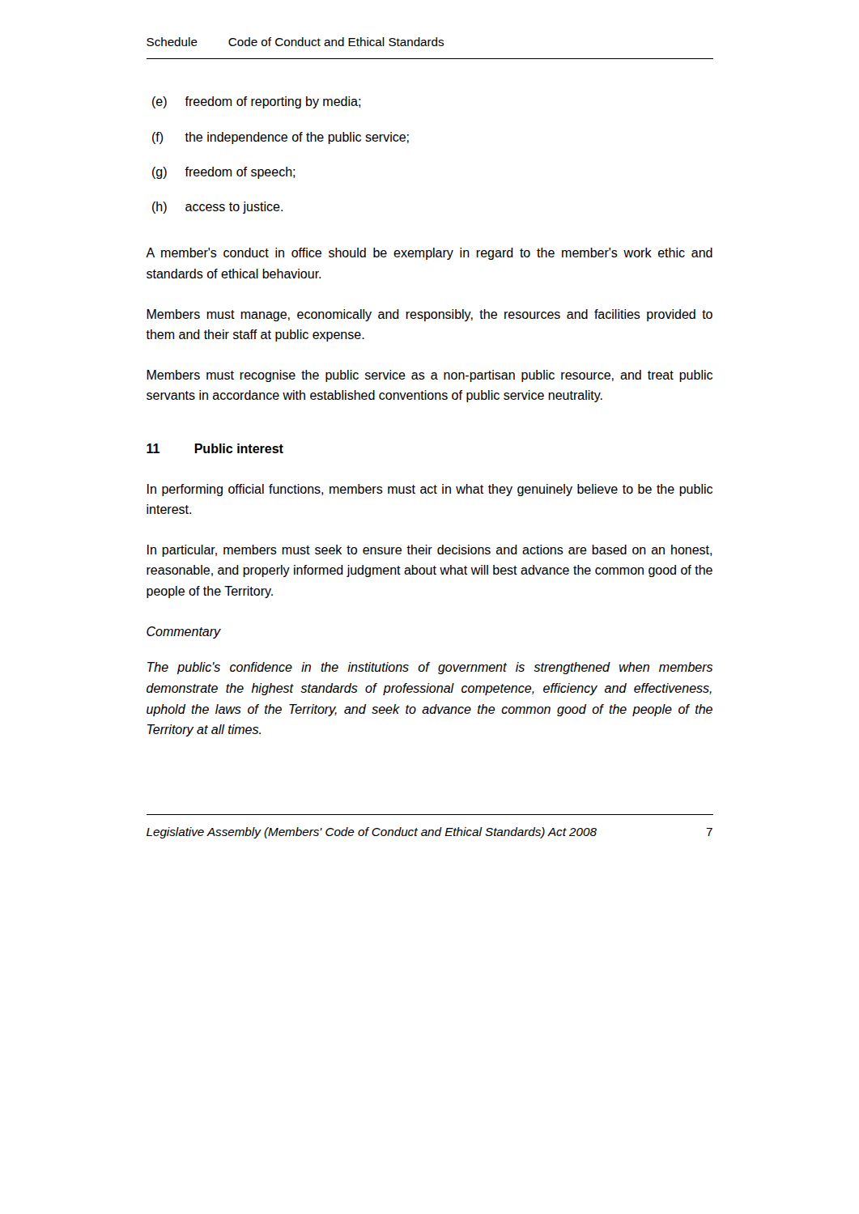Schedule Code of Conduct and Ethical Standards
(e) freedom of reporting by media;
(f) the independence of the public service;
(g) freedom of speech;
(h) access to justice.
A member's conduct in office should be exemplary in regard to the member's work ethic and standards of ethical behaviour.
Members must manage, economically and responsibly, the resources and facilities provided to them and their staff at public expense.
Members must recognise the public service as a non-partisan public resource, and treat public servants in accordance with established conventions of public service neutrality.
11 Public interest
In performing official functions, members must act in what they genuinely believe to be the public interest.
In particular, members must seek to ensure their decisions and actions are based on an honest, reasonable, and properly informed judgment about what will best advance the common good of the people of the Territory.
Commentary
The public's confidence in the institutions of government is strengthened when members demonstrate the highest standards of professional competence, efficiency and effectiveness, uphold the laws of the Territory, and seek to advance the common good of the people of the Territory at all times.
Legislative Assembly (Members' Code of Conduct and Ethical Standards) Act 2008 7